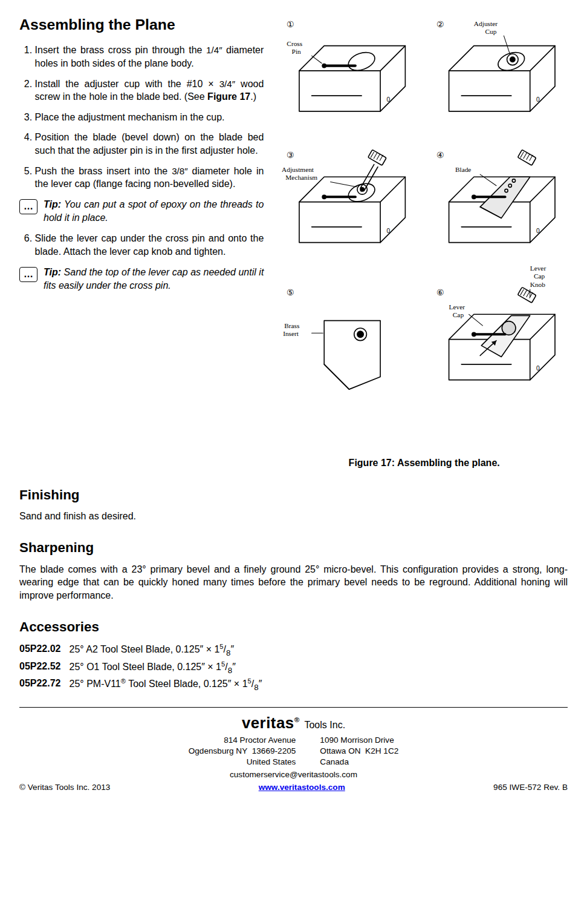Assembling the Plane
Insert the brass cross pin through the 1/4″ diameter holes in both sides of the plane body.
Install the adjuster cup with the #10 × 3/4″ wood screw in the hole in the blade bed. (See Figure 17.)
Place the adjustment mechanism in the cup.
Position the blade (bevel down) on the blade bed such that the adjuster pin is in the first adjuster hole.
Push the brass insert into the 3/8″ diameter hole in the lever cap (flange facing non-bevelled side).
…
Tip: You can put a spot of epoxy on the threads to hold it in place.
Slide the lever cap under the cross pin and onto the blade. Attach the lever cap knob and tighten.
…
Tip: Sand the top of the lever cap as needed until it fits easily under the cross pin.
① Cross Pin 0 ② Adjuster Cup 0 ③ Adjustment Mechanism 0 ④ Blade 0 ⑤ Brass Insert ⑥ Lever Cap 0 Lever Cap Knob
Figure 17: Assembling the plane.
Finishing
Sand and finish as desired.
Sharpening
The blade comes with a 23° primary bevel and a finely ground 25° micro-bevel. This configuration provides a strong, long-wearing edge that can be quickly honed many times before the primary bevel needs to be reground. Additional honing will improve performance.
Accessories
| 05P22.02 | 25° A2 Tool Steel Blade, 0.125″ × 1 5 / 8 ″ |
| 05P22.52 | 25° O1 Tool Steel Blade, 0.125″ × 1 5 / 8 ″ |
| 05P22.72 | 25° PM-V11 ® Tool Steel Blade, 0.125″ × 1 5 / 8 ″ |
veritas® Tools Inc.
814 Proctor Avenue
Ogdensburg NY 13669-2205
United States
1090 Morrison Drive
Ottawa ON K2H 1C2
Canada
customerservice@veritastools.com
© Veritas Tools Inc. 2013 www.veritastools.com 965 IWE-572 Rev. B